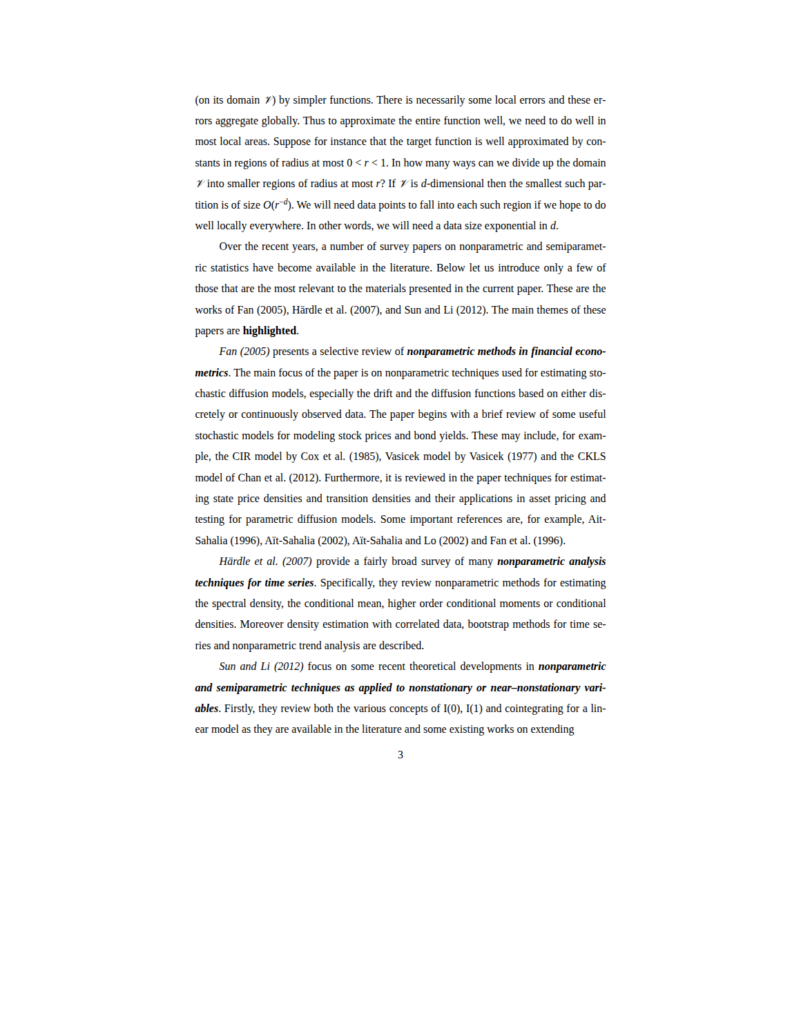(on its domain 𝒱) by simpler functions. There is necessarily some local errors and these errors aggregate globally. Thus to approximate the entire function well, we need to do well in most local areas. Suppose for instance that the target function is well approximated by constants in regions of radius at most 0 < r < 1. In how many ways can we divide up the domain 𝒱 into smaller regions of radius at most r? If 𝒱 is d-dimensional then the smallest such partition is of size O(r−d). We will need data points to fall into each such region if we hope to do well locally everywhere. In other words, we will need a data size exponential in d.
Over the recent years, a number of survey papers on nonparametric and semiparametric statistics have become available in the literature. Below let us introduce only a few of those that are the most relevant to the materials presented in the current paper. These are the works of Fan (2005), Härdle et al. (2007), and Sun and Li (2012). The main themes of these papers are highlighted.
Fan (2005) presents a selective review of nonparametric methods in financial econometrics. The main focus of the paper is on nonparametric techniques used for estimating stochastic diffusion models, especially the drift and the diffusion functions based on either discretely or continuously observed data. The paper begins with a brief review of some useful stochastic models for modeling stock prices and bond yields. These may include, for example, the CIR model by Cox et al. (1985), Vasicek model by Vasicek (1977) and the CKLS model of Chan et al. (2012). Furthermore, it is reviewed in the paper techniques for estimating state price densities and transition densities and their applications in asset pricing and testing for parametric diffusion models. Some important references are, for example, Ait-Sahalia (1996), Aït-Sahalia (2002), Aït-Sahalia and Lo (2002) and Fan et al. (1996).
Härdle et al. (2007) provide a fairly broad survey of many nonparametric analysis techniques for time series. Specifically, they review nonparametric methods for estimating the spectral density, the conditional mean, higher order conditional moments or conditional densities. Moreover density estimation with correlated data, bootstrap methods for time series and nonparametric trend analysis are described.
Sun and Li (2012) focus on some recent theoretical developments in nonparametric and semiparametric techniques as applied to nonstationary or near–nonstationary variables. Firstly, they review both the various concepts of I(0), I(1) and cointegrating for a linear model as they are available in the literature and some existing works on extending
3